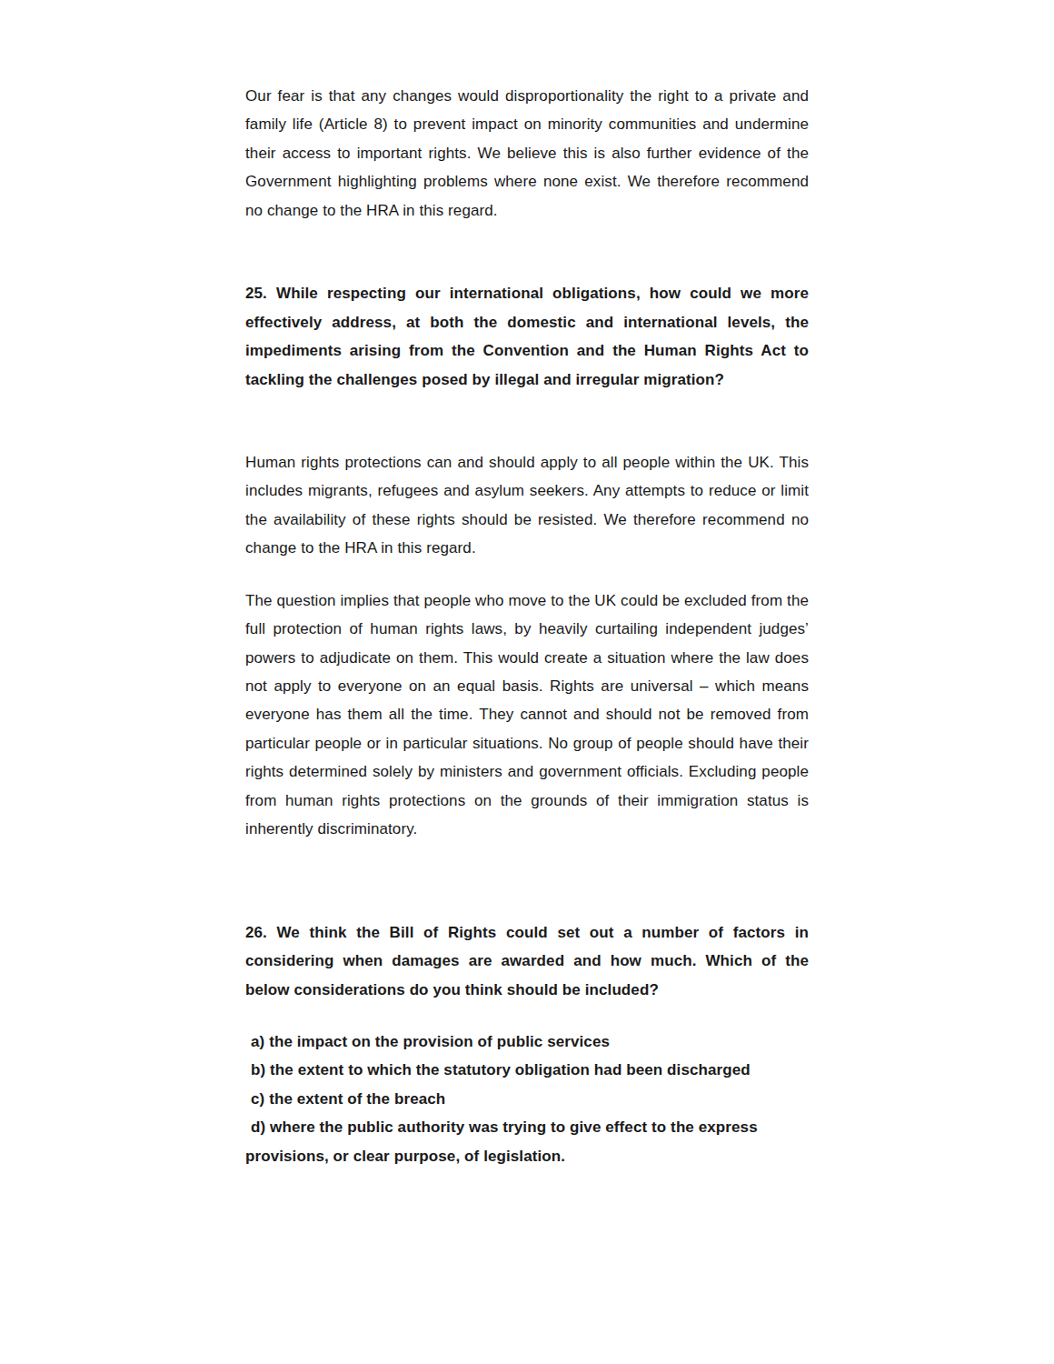Our fear is that any changes would disproportionality the right to a private and family life (Article 8) to prevent impact on minority communities and undermine their access to important rights. We believe this is also further evidence of the Government highlighting problems where none exist. We therefore recommend no change to the HRA in this regard.
25. While respecting our international obligations, how could we more effectively address, at both the domestic and international levels, the impediments arising from the Convention and the Human Rights Act to tackling the challenges posed by illegal and irregular migration?
Human rights protections can and should apply to all people within the UK. This includes migrants, refugees and asylum seekers. Any attempts to reduce or limit the availability of these rights should be resisted. We therefore recommend no change to the HRA in this regard.
The question implies that people who move to the UK could be excluded from the full protection of human rights laws, by heavily curtailing independent judges’ powers to adjudicate on them. This would create a situation where the law does not apply to everyone on an equal basis. Rights are universal – which means everyone has them all the time. They cannot and should not be removed from particular people or in particular situations. No group of people should have their rights determined solely by ministers and government officials. Excluding people from human rights protections on the grounds of their immigration status is inherently discriminatory.
26. We think the Bill of Rights could set out a number of factors in considering when damages are awarded and how much. Which of the below considerations do you think should be included?
a) the impact on the provision of public services b) the extent to which the statutory obligation had been discharged c) the extent of the breach d) where the public authority was trying to give effect to the express provisions, or clear purpose, of legislation.